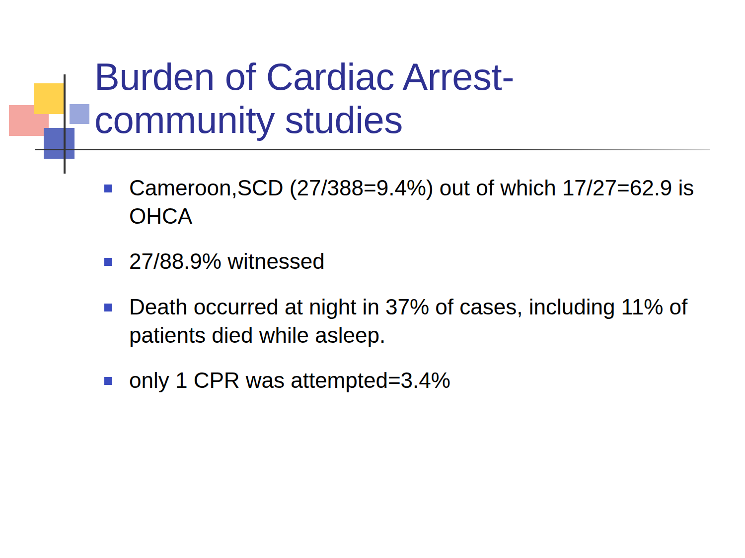Burden of Cardiac Arrest-
community studies
Cameroon,SCD (27/388=9.4%) out of which 17/27=62.9 is OHCA
27/88.9% witnessed
Death occurred at night in 37% of cases, including 11% of patients died while asleep.
only 1 CPR was attempted=3.4%